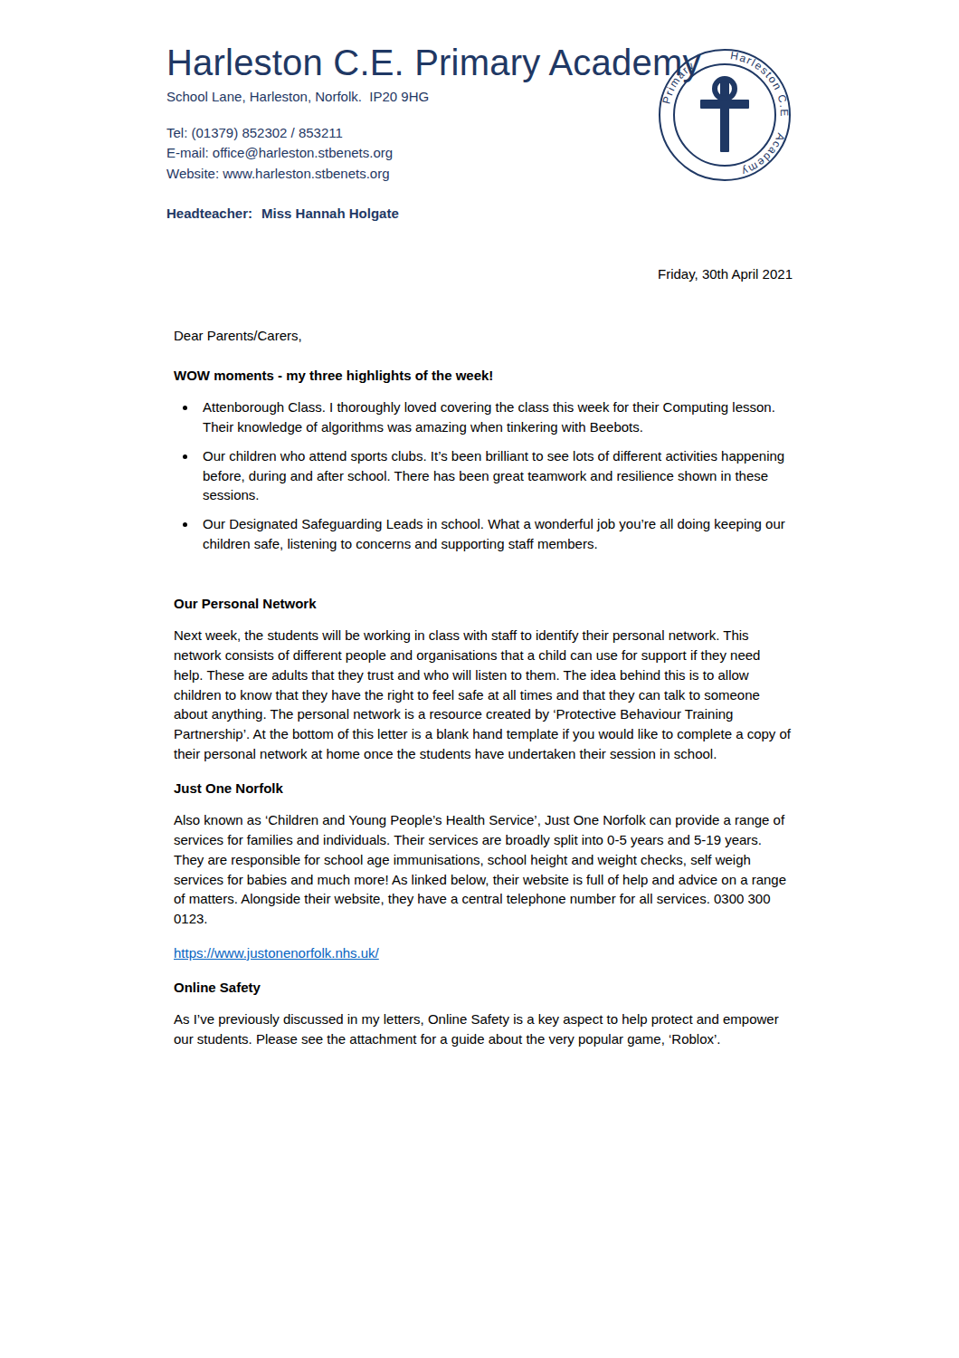Harleston C.E. Primary Academy
School Lane, Harleston, Norfolk. IP20 9HG
Tel: (01379) 852302 / 853211
E-mail: office@harleston.stbenets.org
Website: www.harleston.stbenets.org
Headteacher: Miss Hannah Holgate
Harleston C.E. Academy Primary
Friday, 30th April 2021
Dear Parents/Carers,
WOW moments - my three highlights of the week!
Attenborough Class. I thoroughly loved covering the class this week for their Computing lesson. Their knowledge of algorithms was amazing when tinkering with Beebots.
Our children who attend sports clubs. It’s been brilliant to see lots of different activities happening before, during and after school. There has been great teamwork and resilience shown in these sessions.
Our Designated Safeguarding Leads in school. What a wonderful job you’re all doing keeping our children safe, listening to concerns and supporting staff members.
Our Personal Network
Next week, the students will be working in class with staff to identify their personal network. This network consists of different people and organisations that a child can use for support if they need help. These are adults that they trust and who will listen to them. The idea behind this is to allow children to know that they have the right to feel safe at all times and that they can talk to someone about anything. The personal network is a resource created by ‘Protective Behaviour Training Partnership’. At the bottom of this letter is a blank hand template if you would like to complete a copy of their personal network at home once the students have undertaken their session in school.
Just One Norfolk
Also known as ‘Children and Young People’s Health Service’, Just One Norfolk can provide a range of services for families and individuals. Their services are broadly split into 0-5 years and 5-19 years. They are responsible for school age immunisations, school height and weight checks, self weigh services for babies and much more! As linked below, their website is full of help and advice on a range of matters. Alongside their website, they have a central telephone number for all services. 0300 300 0123.
https://www.justonenorfolk.nhs.uk/
Online Safety
As I’ve previously discussed in my letters, Online Safety is a key aspect to help protect and empower our students. Please see the attachment for a guide about the very popular game, ‘Roblox’.